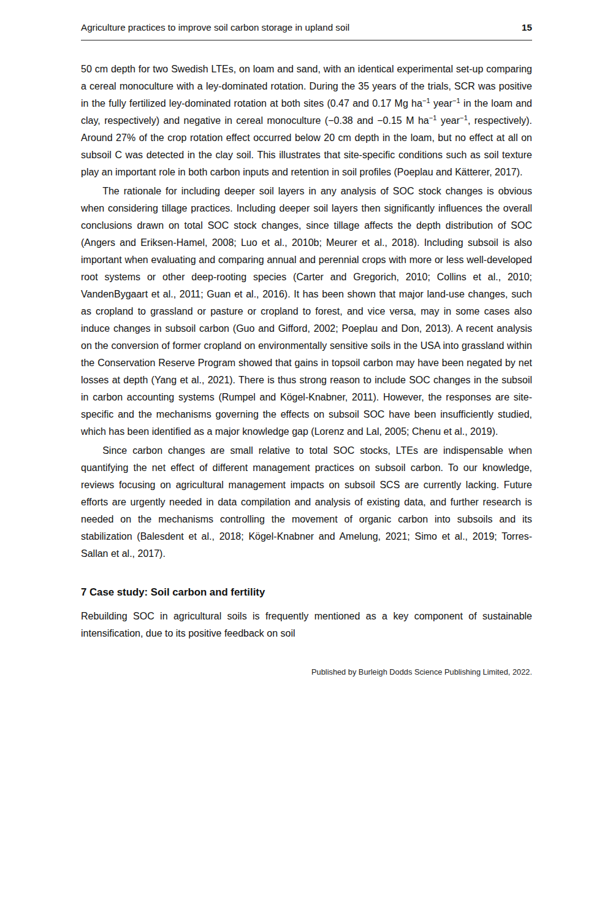Agriculture practices to improve soil carbon storage in upland soil 15
50 cm depth for two Swedish LTEs, on loam and sand, with an identical experimental set-up comparing a cereal monoculture with a ley-dominated rotation. During the 35 years of the trials, SCR was positive in the fully fertilized ley-dominated rotation at both sites (0.47 and 0.17 Mg ha−1 year−1 in the loam and clay, respectively) and negative in cereal monoculture (−0.38 and −0.15 M ha−1 year−1, respectively). Around 27% of the crop rotation effect occurred below 20 cm depth in the loam, but no effect at all on subsoil C was detected in the clay soil. This illustrates that site-specific conditions such as soil texture play an important role in both carbon inputs and retention in soil profiles (Poeplau and Kätterer, 2017).
The rationale for including deeper soil layers in any analysis of SOC stock changes is obvious when considering tillage practices. Including deeper soil layers then significantly influences the overall conclusions drawn on total SOC stock changes, since tillage affects the depth distribution of SOC (Angers and Eriksen-Hamel, 2008; Luo et al., 2010b; Meurer et al., 2018). Including subsoil is also important when evaluating and comparing annual and perennial crops with more or less well-developed root systems or other deep-rooting species (Carter and Gregorich, 2010; Collins et al., 2010; VandenBygaart et al., 2011; Guan et al., 2016). It has been shown that major land-use changes, such as cropland to grassland or pasture or cropland to forest, and vice versa, may in some cases also induce changes in subsoil carbon (Guo and Gifford, 2002; Poeplau and Don, 2013). A recent analysis on the conversion of former cropland on environmentally sensitive soils in the USA into grassland within the Conservation Reserve Program showed that gains in topsoil carbon may have been negated by net losses at depth (Yang et al., 2021). There is thus strong reason to include SOC changes in the subsoil in carbon accounting systems (Rumpel and Kögel-Knabner, 2011). However, the responses are site-specific and the mechanisms governing the effects on subsoil SOC have been insufficiently studied, which has been identified as a major knowledge gap (Lorenz and Lal, 2005; Chenu et al., 2019).
Since carbon changes are small relative to total SOC stocks, LTEs are indispensable when quantifying the net effect of different management practices on subsoil carbon. To our knowledge, reviews focusing on agricultural management impacts on subsoil SCS are currently lacking. Future efforts are urgently needed in data compilation and analysis of existing data, and further research is needed on the mechanisms controlling the movement of organic carbon into subsoils and its stabilization (Balesdent et al., 2018; Kögel-Knabner and Amelung, 2021; Simo et al., 2019; Torres-Sallan et al., 2017).
7 Case study: Soil carbon and fertility
Rebuilding SOC in agricultural soils is frequently mentioned as a key component of sustainable intensification, due to its positive feedback on soil
Published by Burleigh Dodds Science Publishing Limited, 2022.